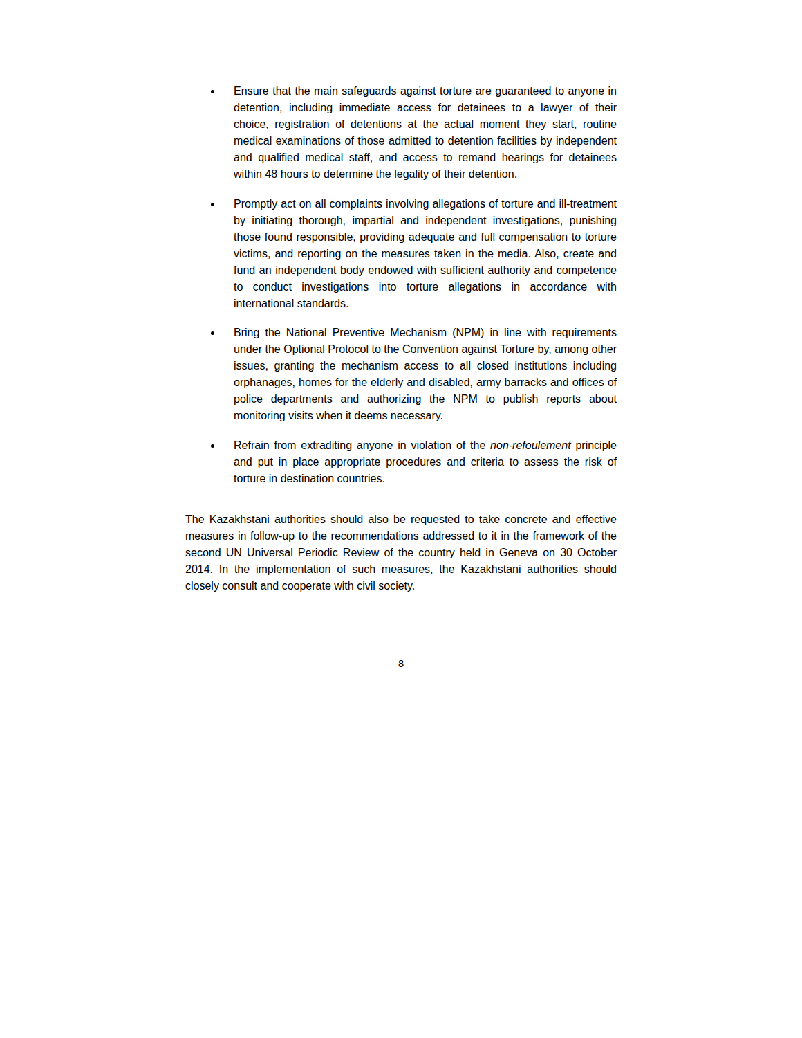Ensure that the main safeguards against torture are guaranteed to anyone in detention, including immediate access for detainees to a lawyer of their choice, registration of detentions at the actual moment they start, routine medical examinations of those admitted to detention facilities by independent and qualified medical staff, and access to remand hearings for detainees within 48 hours to determine the legality of their detention.
Promptly act on all complaints involving allegations of torture and ill-treatment by initiating thorough, impartial and independent investigations, punishing those found responsible, providing adequate and full compensation to torture victims, and reporting on the measures taken in the media. Also, create and fund an independent body endowed with sufficient authority and competence to conduct investigations into torture allegations in accordance with international standards.
Bring the National Preventive Mechanism (NPM) in line with requirements under the Optional Protocol to the Convention against Torture by, among other issues, granting the mechanism access to all closed institutions including orphanages, homes for the elderly and disabled, army barracks and offices of police departments and authorizing the NPM to publish reports about monitoring visits when it deems necessary.
Refrain from extraditing anyone in violation of the non-refoulement principle and put in place appropriate procedures and criteria to assess the risk of torture in destination countries.
The Kazakhstani authorities should also be requested to take concrete and effective measures in follow-up to the recommendations addressed to it in the framework of the second UN Universal Periodic Review of the country held in Geneva on 30 October 2014. In the implementation of such measures, the Kazakhstani authorities should closely consult and cooperate with civil society.
8